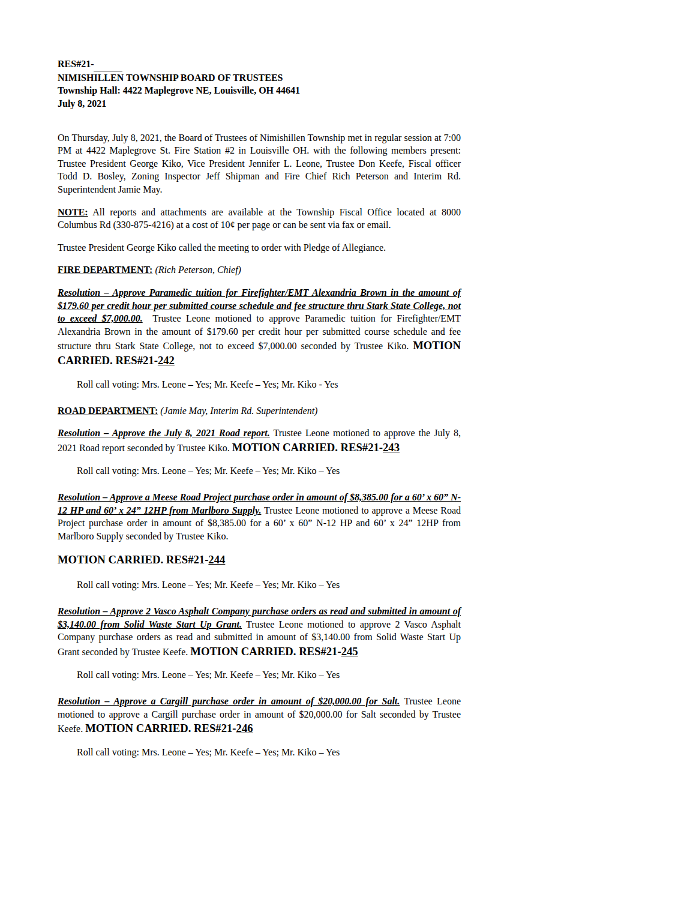RES#21-
NIMISHILLEN TOWNSHIP BOARD OF TRUSTEES
Township Hall: 4422 Maplegrove NE, Louisville, OH 44641
July 8, 2021
On Thursday, July 8, 2021, the Board of Trustees of Nimishillen Township met in regular session at 7:00 PM at 4422 Maplegrove St. Fire Station #2 in Louisville OH. with the following members present: Trustee President George Kiko, Vice President Jennifer L. Leone, Trustee Don Keefe, Fiscal officer Todd D. Bosley, Zoning Inspector Jeff Shipman and Fire Chief Rich Peterson and Interim Rd. Superintendent Jamie May.
NOTE: All reports and attachments are available at the Township Fiscal Office located at 8000 Columbus Rd (330-875-4216) at a cost of 10¢ per page or can be sent via fax or email.
Trustee President George Kiko called the meeting to order with Pledge of Allegiance.
FIRE DEPARTMENT: (Rich Peterson, Chief)
Resolution – Approve Paramedic tuition for Firefighter/EMT Alexandria Brown in the amount of $179.60 per credit hour per submitted course schedule and fee structure thru Stark State College, not to exceed $7,000.00. Trustee Leone motioned to approve Paramedic tuition for Firefighter/EMT Alexandria Brown in the amount of $179.60 per credit hour per submitted course schedule and fee structure thru Stark State College, not to exceed $7,000.00 seconded by Trustee Kiko. MOTION CARRIED. RES#21-242
Roll call voting: Mrs. Leone – Yes; Mr. Keefe – Yes; Mr. Kiko - Yes
ROAD DEPARTMENT: (Jamie May, Interim Rd. Superintendent)
Resolution – Approve the July 8, 2021 Road report. Trustee Leone motioned to approve the July 8, 2021 Road report seconded by Trustee Kiko. MOTION CARRIED. RES#21-243
Roll call voting: Mrs. Leone – Yes; Mr. Keefe – Yes; Mr. Kiko – Yes
Resolution – Approve a Meese Road Project purchase order in amount of $8,385.00 for a 60’ x 60” N-12 HP and 60’ x 24” 12HP from Marlboro Supply. Trustee Leone motioned to approve a Meese Road Project purchase order in amount of $8,385.00 for a 60’ x 60” N-12 HP and 60’ x 24” 12HP from Marlboro Supply seconded by Trustee Kiko.
MOTION CARRIED. RES#21-244
Roll call voting: Mrs. Leone – Yes; Mr. Keefe – Yes; Mr. Kiko – Yes
Resolution – Approve 2 Vasco Asphalt Company purchase orders as read and submitted in amount of $3,140.00 from Solid Waste Start Up Grant. Trustee Leone motioned to approve 2 Vasco Asphalt Company purchase orders as read and submitted in amount of $3,140.00 from Solid Waste Start Up Grant seconded by Trustee Keefe. MOTION CARRIED. RES#21-245
Roll call voting: Mrs. Leone – Yes; Mr. Keefe – Yes; Mr. Kiko – Yes
Resolution – Approve a Cargill purchase order in amount of $20,000.00 for Salt. Trustee Leone motioned to approve a Cargill purchase order in amount of $20,000.00 for Salt seconded by Trustee Keefe. MOTION CARRIED. RES#21-246
Roll call voting: Mrs. Leone – Yes; Mr. Keefe – Yes; Mr. Kiko – Yes